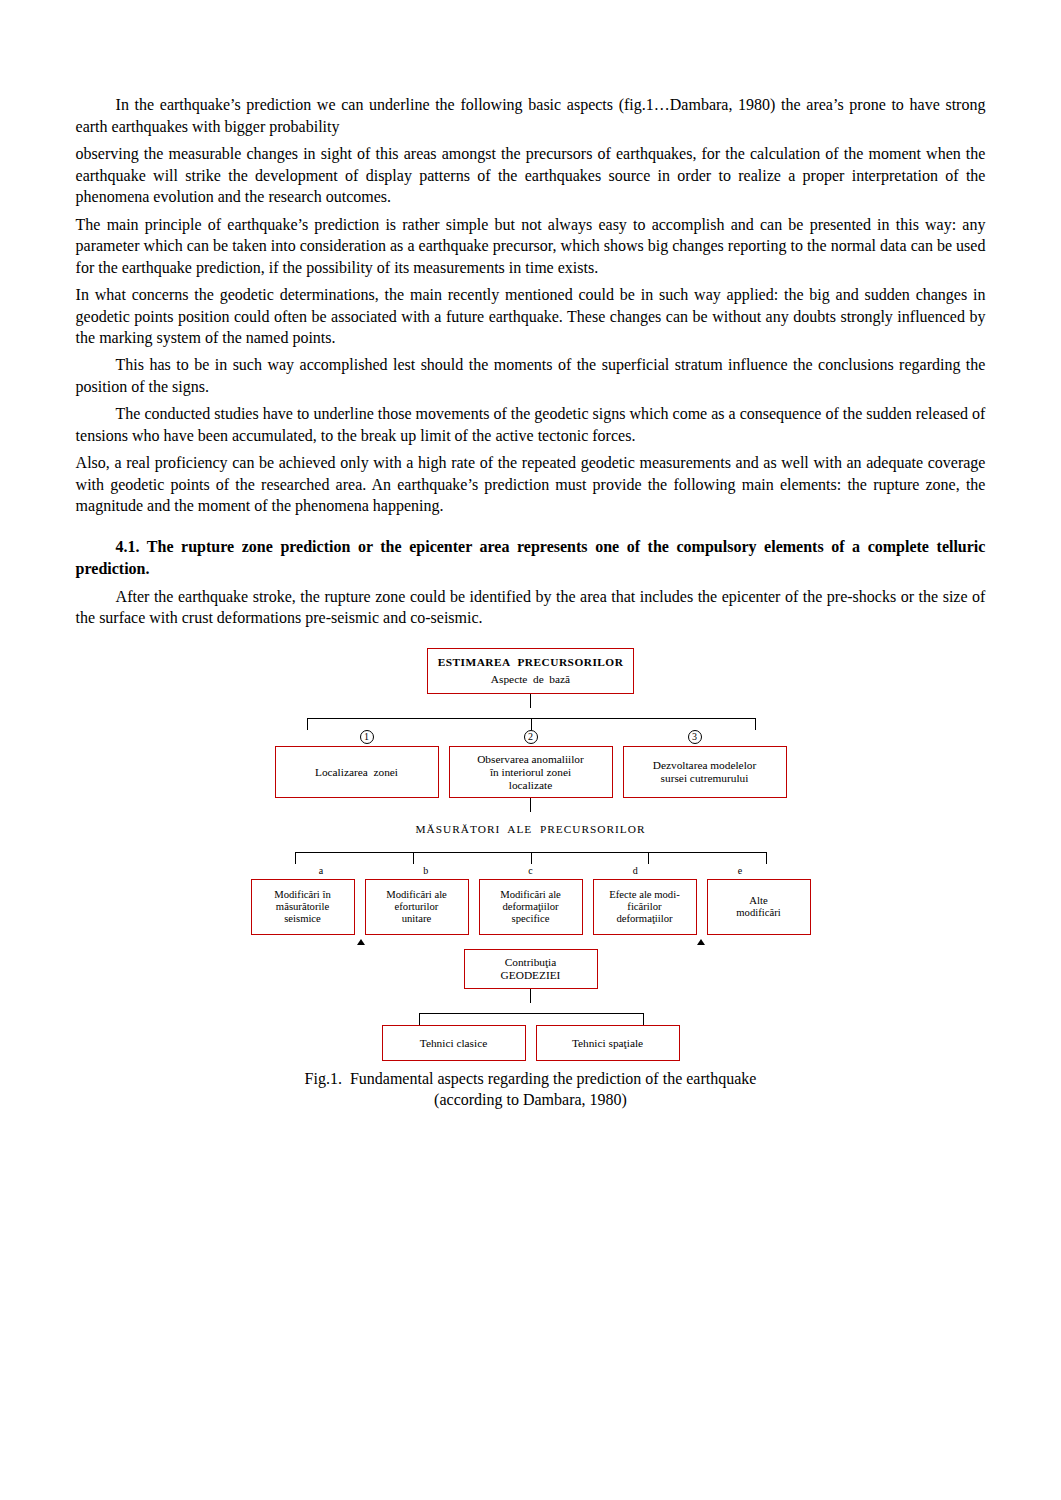In the earthquake’s prediction we can underline the following basic aspects (fig.1…Dambara, 1980) the area’s prone to have strong earth earthquakes with bigger probability
observing the measurable changes in sight of this areas amongst the precursors of earthquakes, for the calculation of the moment when the earthquake will strike the development of display patterns of the earthquakes source in order to realize a proper interpretation of the phenomena evolution and the research outcomes.
The main principle of earthquake’s prediction is rather simple but not always easy to accomplish and can be presented in this way: any parameter which can be taken into consideration as a earthquake precursor, which shows big changes reporting to the normal data can be used for the earthquake prediction, if the possibility of its measurements in time exists.
In what concerns the geodetic determinations, the main recently mentioned could be in such way applied: the big and sudden changes in geodetic points position could often be associated with a future earthquake. These changes can be without any doubts strongly influenced by the marking system of the named points.
This has to be in such way accomplished lest should the moments of the superficial stratum influence the conclusions regarding the position of the signs.
The conducted studies have to underline those movements of the geodetic signs which come as a consequence of the sudden released of tensions who have been accumulated, to the break up limit of the active tectonic forces.
Also, a real proficiency can be achieved only with a high rate of the repeated geodetic measurements and as well with an adequate coverage with geodetic points of the researched area. An earthquake’s prediction must provide the following main elements: the rupture zone, the magnitude and the moment of the phenomena happening.
4.1. The rupture zone prediction or the epicenter area represents one of the compulsory elements of a complete telluric prediction.
After the earthquake stroke, the rupture zone could be identified by the area that includes the epicenter of the pre-shocks or the size of the surface with crust deformations pre-seismic and co-seismic.
ESTIMAREA PRECURSORILOR Aspecte de bază
1 2 3
Localizarea zonei
Observarea anomaliilor
în interiorul zonei
localizate
Dezvoltarea modelelor
sursei cutremurului
MĂSURĂTORI ALE PRECURSORILOR
abcde
Modificări în
măsurătorile
seismice
Modificări ale
eforturilor
unitare
Modificări ale
deformaţiilor
specifice
Efecte ale modi-
ficărilor
deformaţiilor
Alte
modificări
Contribuţia
GEODEZIEI
Tehnici clasice
Tehnici spaţiale
Fig.1. Fundamental aspects regarding the prediction of the earthquake
(according to Dambara, 1980)